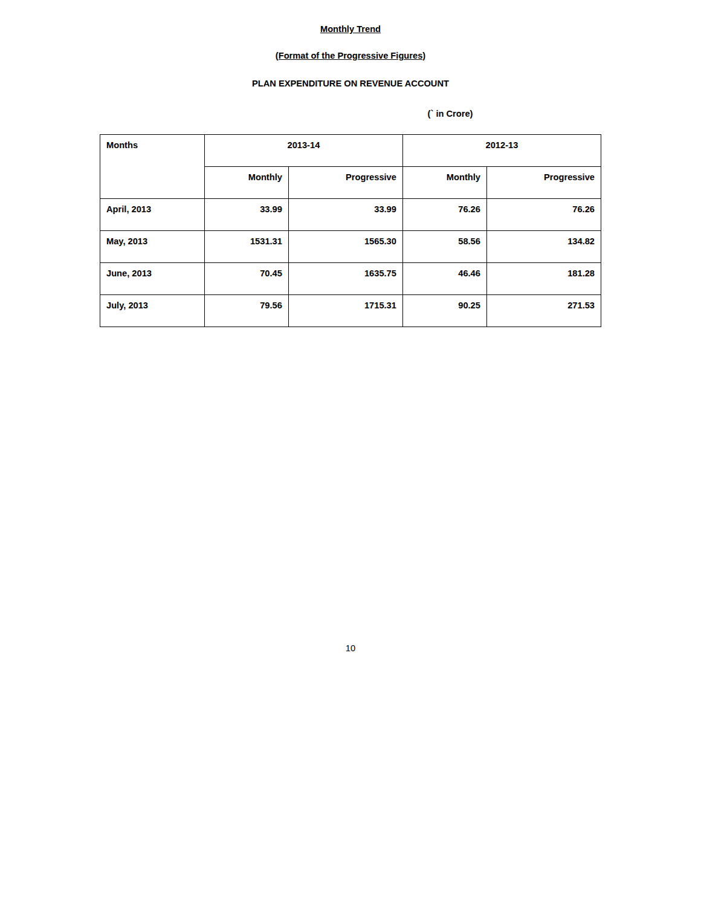Monthly Trend
(Format of the Progressive Figures)
PLAN EXPENDITURE ON REVENUE ACCOUNT
(` in Crore)
| Months | 2013-14 | 2012-13 |
| --- | --- | --- |
| Monthly | Progressive | Monthly | Progressive |
| April, 2013 | 33.99 | 33.99 | 76.26 | 76.26 |
| May, 2013 | 1531.31 | 1565.30 | 58.56 | 134.82 |
| June, 2013 | 70.45 | 1635.75 | 46.46 | 181.28 |
| July, 2013 | 79.56 | 1715.31 | 90.25 | 271.53 |
10